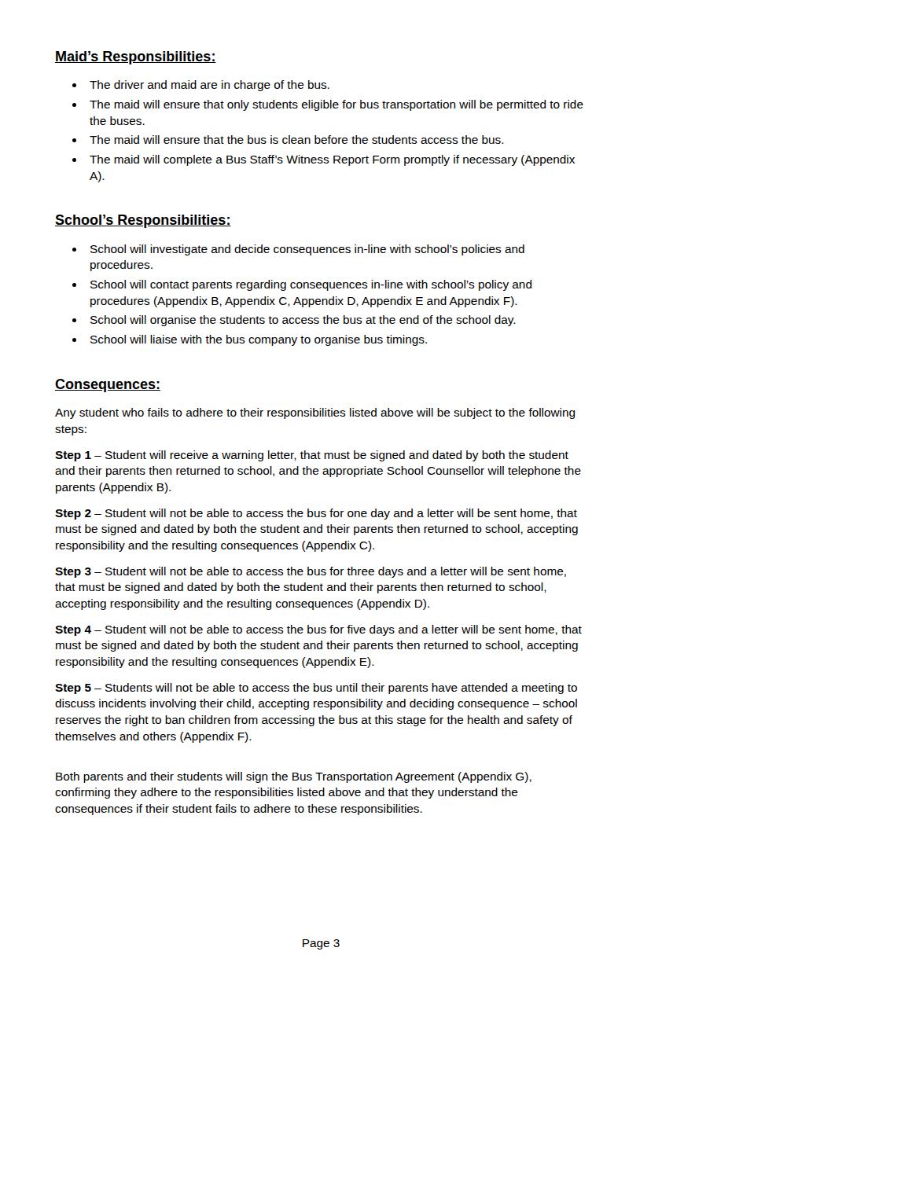Maid’s Responsibilities:
The driver and maid are in charge of the bus.
The maid will ensure that only students eligible for bus transportation will be permitted to ride the buses.
The maid will ensure that the bus is clean before the students access the bus.
The maid will complete a Bus Staff’s Witness Report Form promptly if necessary (Appendix A).
School’s Responsibilities:
School will investigate and decide consequences in-line with school’s policies and procedures.
School will contact parents regarding consequences in-line with school’s policy and procedures (Appendix B, Appendix C, Appendix D, Appendix E and Appendix F).
School will organise the students to access the bus at the end of the school day.
School will liaise with the bus company to organise bus timings.
Consequences:
Any student who fails to adhere to their responsibilities listed above will be subject to the following steps:
Step 1 – Student will receive a warning letter, that must be signed and dated by both the student and their parents then returned to school, and the appropriate School Counsellor will telephone the parents (Appendix B).
Step 2 – Student will not be able to access the bus for one day and a letter will be sent home, that must be signed and dated by both the student and their parents then returned to school, accepting responsibility and the resulting consequences (Appendix C).
Step 3 – Student will not be able to access the bus for three days and a letter will be sent home, that must be signed and dated by both the student and their parents then returned to school, accepting responsibility and the resulting consequences (Appendix D).
Step 4 – Student will not be able to access the bus for five days and a letter will be sent home, that must be signed and dated by both the student and their parents then returned to school, accepting responsibility and the resulting consequences (Appendix E).
Step 5 – Students will not be able to access the bus until their parents have attended a meeting to discuss incidents involving their child, accepting responsibility and deciding consequence – school reserves the right to ban children from accessing the bus at this stage for the health and safety of themselves and others (Appendix F).
Both parents and their students will sign the Bus Transportation Agreement (Appendix G), confirming they adhere to the responsibilities listed above and that they understand the consequences if their student fails to adhere to these responsibilities.
Page 3